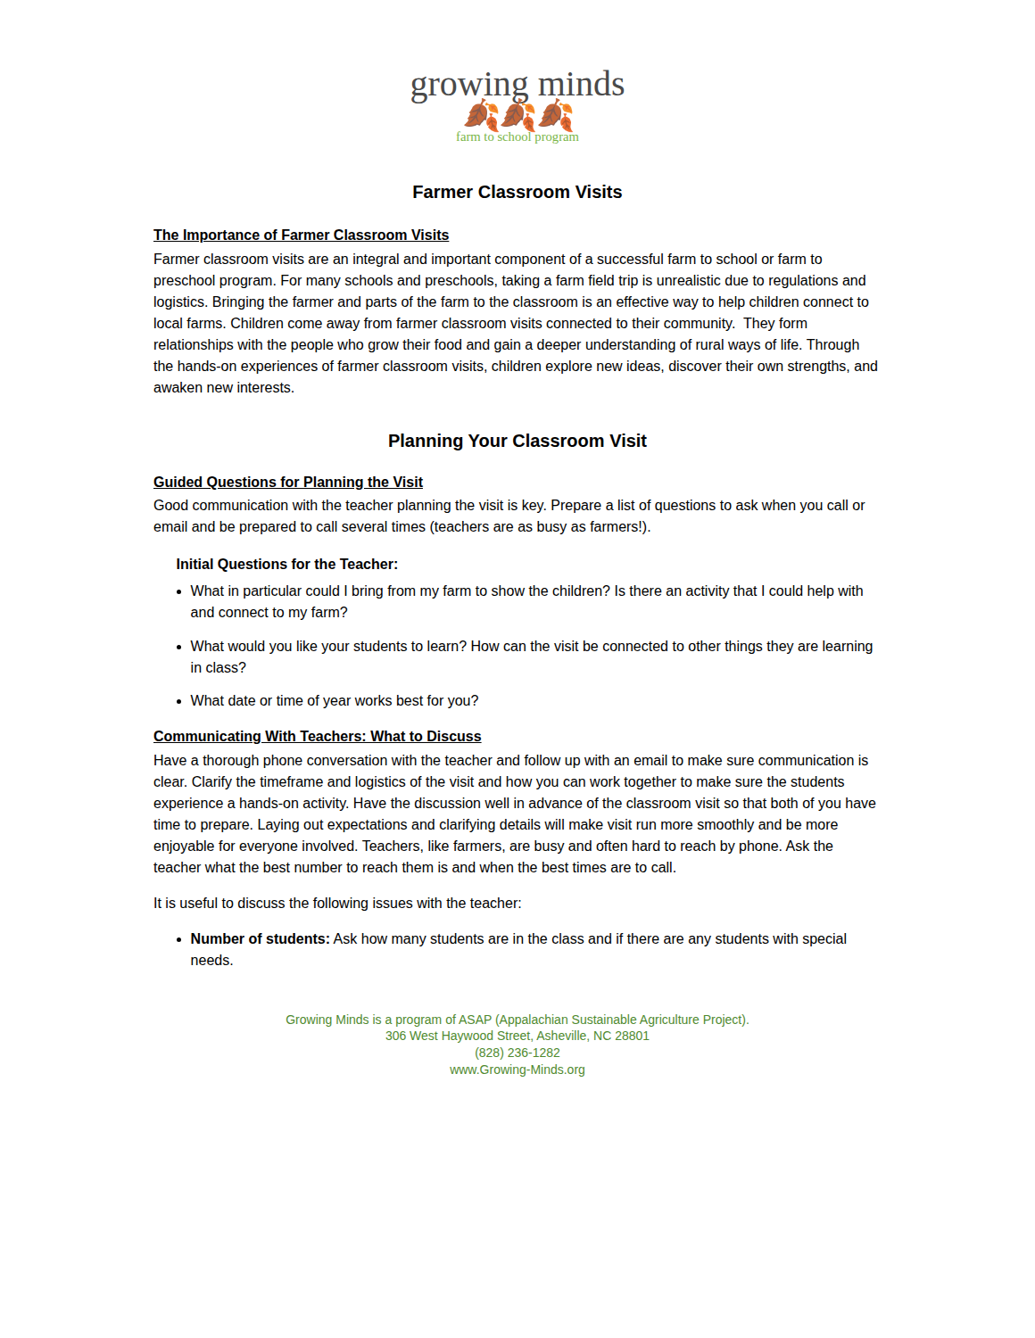growing minds 🍂🍂🍂 farm to school program
Farmer Classroom Visits
The Importance of Farmer Classroom Visits
Farmer classroom visits are an integral and important component of a successful farm to school or farm to preschool program. For many schools and preschools, taking a farm field trip is unrealistic due to regulations and logistics. Bringing the farmer and parts of the farm to the classroom is an effective way to help children connect to local farms. Children come away from farmer classroom visits connected to their community. They form relationships with the people who grow their food and gain a deeper understanding of rural ways of life. Through the hands-on experiences of farmer classroom visits, children explore new ideas, discover their own strengths, and awaken new interests.
Planning Your Classroom Visit
Guided Questions for Planning the Visit
Good communication with the teacher planning the visit is key. Prepare a list of questions to ask when you call or email and be prepared to call several times (teachers are as busy as farmers!).
Initial Questions for the Teacher:
What in particular could I bring from my farm to show the children? Is there an activity that I could help with and connect to my farm?
What would you like your students to learn? How can the visit be connected to other things they are learning in class?
What date or time of year works best for you?
Communicating With Teachers: What to Discuss
Have a thorough phone conversation with the teacher and follow up with an email to make sure communication is clear. Clarify the timeframe and logistics of the visit and how you can work together to make sure the students experience a hands-on activity. Have the discussion well in advance of the classroom visit so that both of you have time to prepare. Laying out expectations and clarifying details will make visit run more smoothly and be more enjoyable for everyone involved. Teachers, like farmers, are busy and often hard to reach by phone. Ask the teacher what the best number to reach them is and when the best times are to call.
It is useful to discuss the following issues with the teacher:
Number of students: Ask how many students are in the class and if there are any students with special needs.
Growing Minds is a program of ASAP (Appalachian Sustainable Agriculture Project).
306 West Haywood Street, Asheville, NC 28801
(828) 236-1282
www.Growing-Minds.org